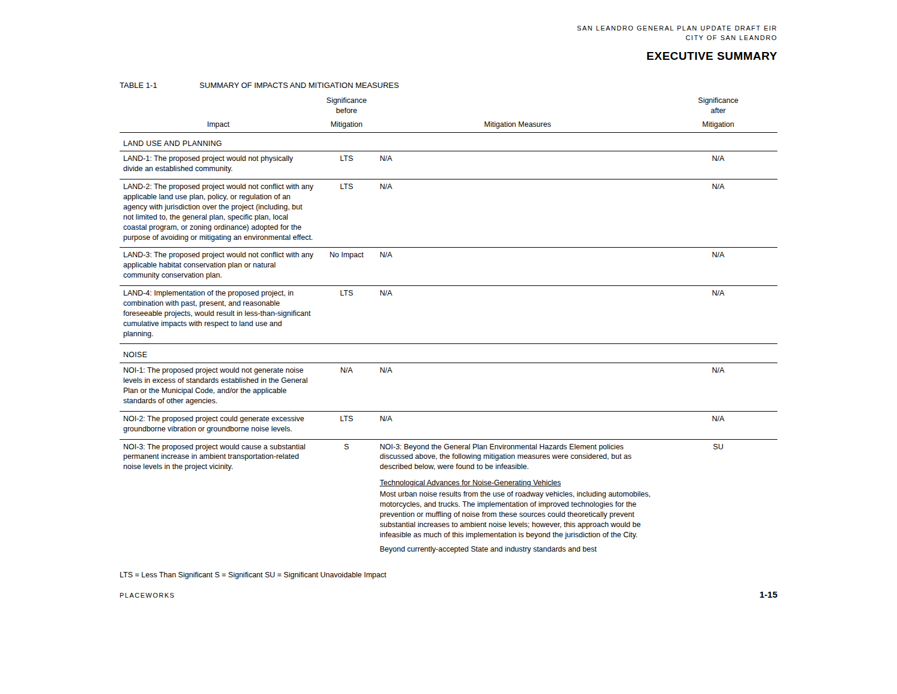SAN LEANDRO GENERAL PLAN UPDATE DRAFT EIR
CITY OF SAN LEANDRO
EXECUTIVE SUMMARY
TABLE 1-1 SUMMARY OF IMPACTS AND MITIGATION MEASURES
| | Significance before | | Significance after |
| --- | --- | --- | --- |
| Impact | Mitigation | Mitigation Measures | Mitigation |
| LAND USE AND PLANNING |
| LAND-1: The proposed project would not physically divide an established community. | LTS | N/A | N/A |
| LAND-2: The proposed project would not conflict with any applicable land use plan, policy, or regulation of an agency with jurisdiction over the project (including, but not limited to, the general plan, specific plan, local coastal program, or zoning ordinance) adopted for the purpose of avoiding or mitigating an environmental effect. | LTS | N/A | N/A |
| LAND-3: The proposed project would not conflict with any applicable habitat conservation plan or natural community conservation plan. | No Impact | N/A | N/A |
| LAND-4: Implementation of the proposed project, in combination with past, present, and reasonable foreseeable projects, would result in less-than-significant cumulative impacts with respect to land use and planning. | LTS | N/A | N/A |
| NOISE |
| NOI-1: The proposed project would not generate noise levels in excess of standards established in the General Plan or the Municipal Code, and/or the applicable standards of other agencies. | N/A | N/A | N/A |
| NOI-2: The proposed project could generate excessive groundborne vibration or groundborne noise levels. | LTS | N/A | N/A |
| NOI-3: The proposed project would cause a substantial permanent increase in ambient transportation-related noise levels in the project vicinity. | S | NOI-3: Beyond the General Plan Environmental Hazards Element policies discussed above, the following mitigation measures were considered, but as described below, were found to be infeasible. Technological Advances for Noise-Generating Vehicles Most urban noise results from the use of roadway vehicles, including automobiles, motorcycles, and trucks. The implementation of improved technologies for the prevention or muffling of noise from these sources could theoretically prevent substantial increases to ambient noise levels; however, this approach would be infeasible as much of this implementation is beyond the jurisdiction of the City. Beyond currently-accepted State and industry standards and best | SU |
LTS = Less Than Significant S = Significant SU = Significant Unavoidable Impact
PLACEWORKS
1-15